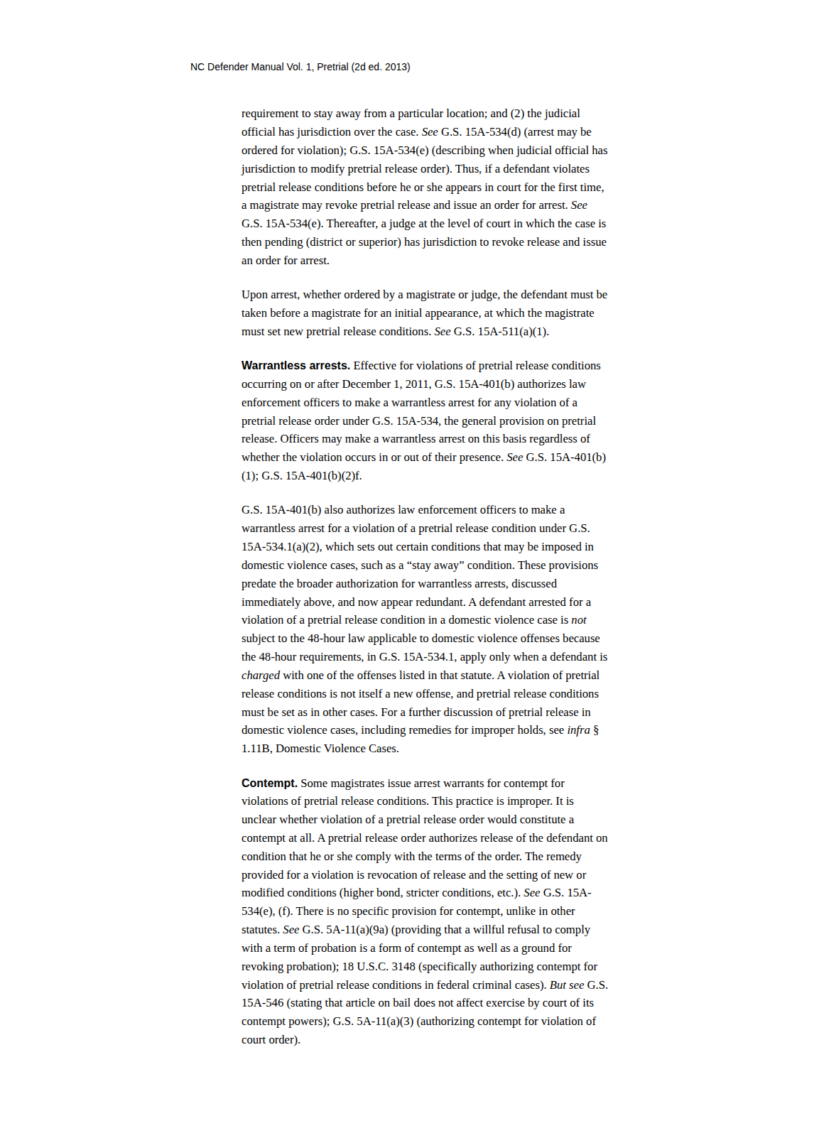NC Defender Manual Vol. 1, Pretrial (2d ed. 2013)
requirement to stay away from a particular location; and (2) the judicial official has jurisdiction over the case. See G.S. 15A-534(d) (arrest may be ordered for violation); G.S. 15A-534(e) (describing when judicial official has jurisdiction to modify pretrial release order). Thus, if a defendant violates pretrial release conditions before he or she appears in court for the first time, a magistrate may revoke pretrial release and issue an order for arrest. See G.S. 15A-534(e). Thereafter, a judge at the level of court in which the case is then pending (district or superior) has jurisdiction to revoke release and issue an order for arrest.
Upon arrest, whether ordered by a magistrate or judge, the defendant must be taken before a magistrate for an initial appearance, at which the magistrate must set new pretrial release conditions. See G.S. 15A-511(a)(1).
Warrantless arrests. Effective for violations of pretrial release conditions occurring on or after December 1, 2011, G.S. 15A-401(b) authorizes law enforcement officers to make a warrantless arrest for any violation of a pretrial release order under G.S. 15A-534, the general provision on pretrial release. Officers may make a warrantless arrest on this basis regardless of whether the violation occurs in or out of their presence. See G.S. 15A-401(b)(1); G.S. 15A-401(b)(2)f.
G.S. 15A-401(b) also authorizes law enforcement officers to make a warrantless arrest for a violation of a pretrial release condition under G.S. 15A-534.1(a)(2), which sets out certain conditions that may be imposed in domestic violence cases, such as a “stay away” condition. These provisions predate the broader authorization for warrantless arrests, discussed immediately above, and now appear redundant. A defendant arrested for a violation of a pretrial release condition in a domestic violence case is not subject to the 48-hour law applicable to domestic violence offenses because the 48-hour requirements, in G.S. 15A-534.1, apply only when a defendant is charged with one of the offenses listed in that statute. A violation of pretrial release conditions is not itself a new offense, and pretrial release conditions must be set as in other cases. For a further discussion of pretrial release in domestic violence cases, including remedies for improper holds, see infra § 1.11B, Domestic Violence Cases.
Contempt. Some magistrates issue arrest warrants for contempt for violations of pretrial release conditions. This practice is improper. It is unclear whether violation of a pretrial release order would constitute a contempt at all. A pretrial release order authorizes release of the defendant on condition that he or she comply with the terms of the order. The remedy provided for a violation is revocation of release and the setting of new or modified conditions (higher bond, stricter conditions, etc.). See G.S. 15A-534(e), (f). There is no specific provision for contempt, unlike in other statutes. See G.S. 5A-11(a)(9a) (providing that a willful refusal to comply with a term of probation is a form of contempt as well as a ground for revoking probation); 18 U.S.C. 3148 (specifically authorizing contempt for violation of pretrial release conditions in federal criminal cases). But see G.S. 15A-546 (stating that article on bail does not affect exercise by court of its contempt powers); G.S. 5A-11(a)(3) (authorizing contempt for violation of court order).